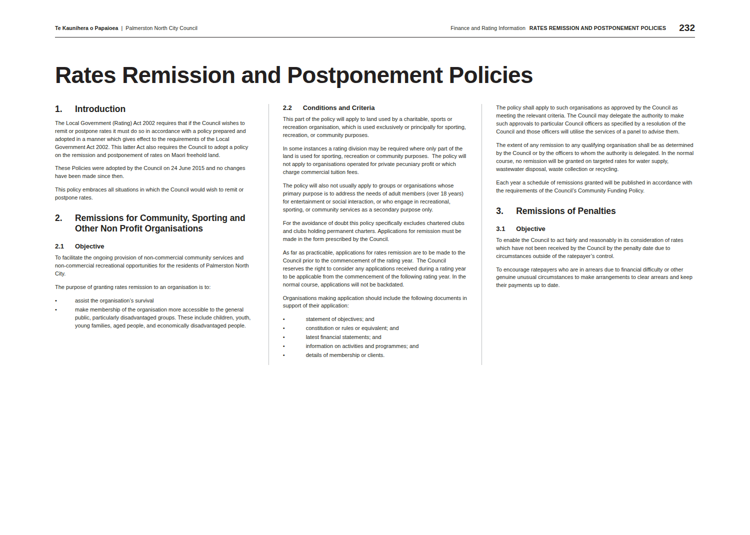Te Kaunihera o Papaioea|Palmerston North City Council
Finance and Rating Information RATES REMISSION AND POSTPONEMENT POLICIES 232
Rates Remission and Postponement Policies
1. Introduction
The Local Government (Rating) Act 2002 requires that if the Council wishes to remit or postpone rates it must do so in accordance with a policy prepared and adopted in a manner which gives effect to the requirements of the Local Government Act 2002. This latter Act also requires the Council to adopt a policy on the remission and postponement of rates on Maori freehold land.
These Policies were adopted by the Council on 24 June 2015 and no changes have been made since then.
This policy embraces all situations in which the Council would wish to remit or postpone rates.
2. Remissions for Community, Sporting and Other Non Profit Organisations
2.1 Objective
To facilitate the ongoing provision of non-commercial community services and non-commercial recreational opportunities for the residents of Palmerston North City.
The purpose of granting rates remission to an organisation is to:
•assist the organisation’s survival
•make membership of the organisation more accessible to the general public, particularly disadvantaged groups. These include children, youth, young families, aged people, and economically disadvantaged people.
2.2 Conditions and Criteria
This part of the policy will apply to land used by a charitable, sports or recreation organisation, which is used exclusively or principally for sporting, recreation, or community purposes.
In some instances a rating division may be required where only part of the land is used for sporting, recreation or community purposes. The policy will not apply to organisations operated for private pecuniary profit or which charge commercial tuition fees.
The policy will also not usually apply to groups or organisations whose primary purpose is to address the needs of adult members (over 18 years) for entertainment or social interaction, or who engage in recreational, sporting, or community services as a secondary purpose only.
For the avoidance of doubt this policy specifically excludes chartered clubs and clubs holding permanent charters. Applications for remission must be made in the form prescribed by the Council.
As far as practicable, applications for rates remission are to be made to the Council prior to the commencement of the rating year. The Council reserves the right to consider any applications received during a rating year to be applicable from the commencement of the following rating year. In the normal course, applications will not be backdated.
Organisations making application should include the following documents in support of their application:
•statement of objectives; and
•constitution or rules or equivalent; and
•latest financial statements; and
•information on activities and programmes; and
•details of membership or clients.
The policy shall apply to such organisations as approved by the Council as meeting the relevant criteria. The Council may delegate the authority to make such approvals to particular Council officers as specified by a resolution of the Council and those officers will utilise the services of a panel to advise them.
The extent of any remission to any qualifying organisation shall be as determined by the Council or by the officers to whom the authority is delegated. In the normal course, no remission will be granted on targeted rates for water supply, wastewater disposal, waste collection or recycling.
Each year a schedule of remissions granted will be published in accordance with the requirements of the Council’s Community Funding Policy.
3. Remissions of Penalties
3.1 Objective
To enable the Council to act fairly and reasonably in its consideration of rates which have not been received by the Council by the penalty date due to circumstances outside of the ratepayer’s control.
To encourage ratepayers who are in arrears due to financial difficulty or other genuine unusual circumstances to make arrangements to clear arrears and keep their payments up to date.